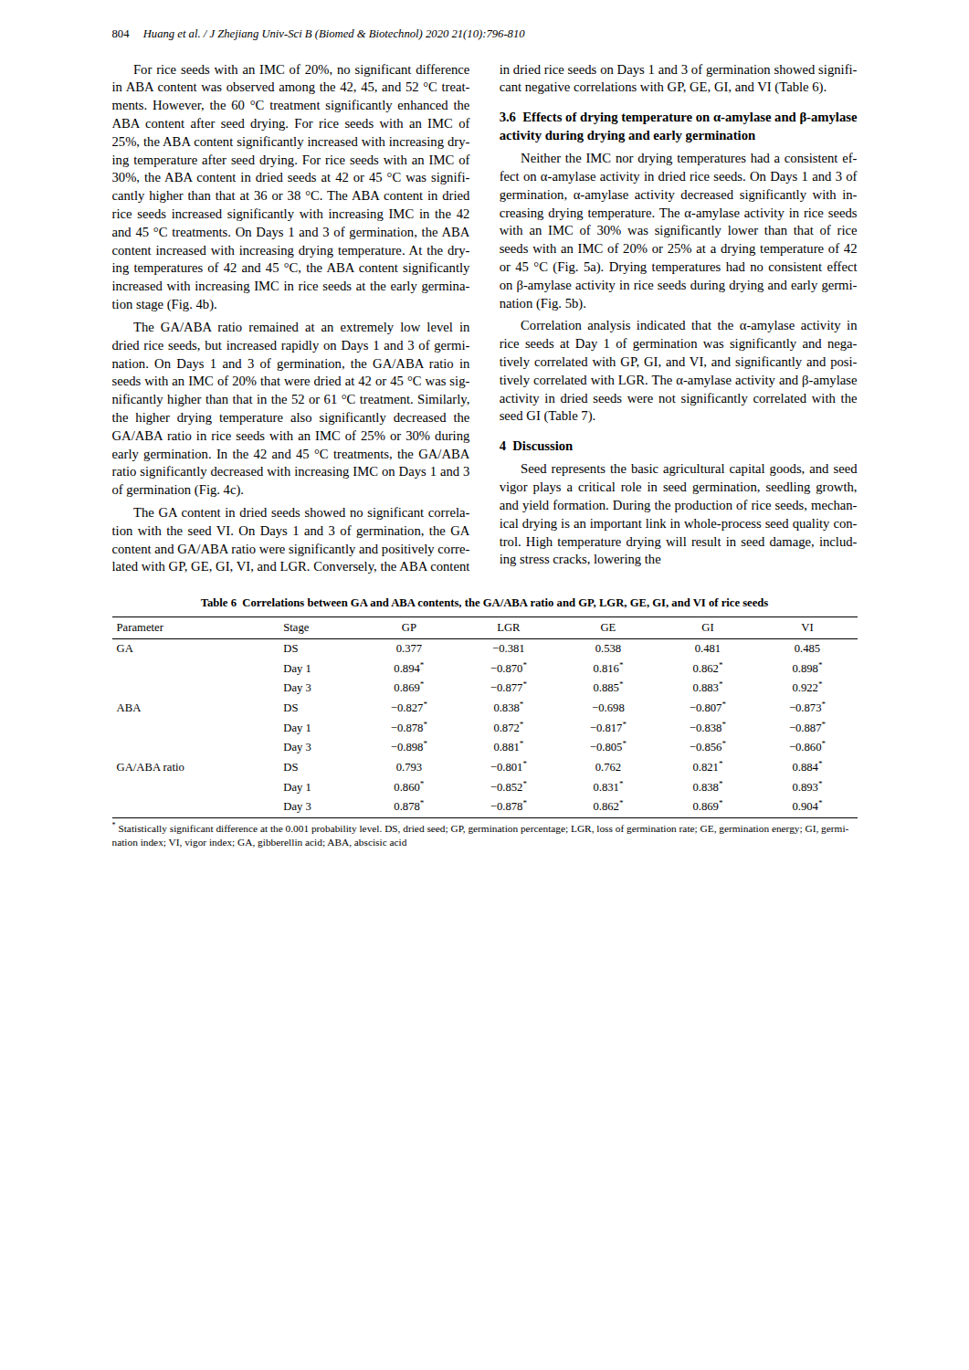804 Huang et al. / J Zhejiang Univ-Sci B (Biomed & Biotechnol) 2020 21(10):796-810
For rice seeds with an IMC of 20%, no significant difference in ABA content was observed among the 42, 45, and 52 °C treatments. However, the 60 °C treatment significantly enhanced the ABA content after seed drying. For rice seeds with an IMC of 25%, the ABA content significantly increased with increasing drying temperature after seed drying. For rice seeds with an IMC of 30%, the ABA content in dried seeds at 42 or 45 °C was significantly higher than that at 36 or 38 °C. The ABA content in dried rice seeds increased significantly with increasing IMC in the 42 and 45 °C treatments. On Days 1 and 3 of germination, the ABA content increased with increasing drying temperature. At the drying temperatures of 42 and 45 °C, the ABA content significantly increased with increasing IMC in rice seeds at the early germination stage (Fig. 4b).
The GA/ABA ratio remained at an extremely low level in dried rice seeds, but increased rapidly on Days 1 and 3 of germination. On Days 1 and 3 of germination, the GA/ABA ratio in seeds with an IMC of 20% that were dried at 42 or 45 °C was significantly higher than that in the 52 or 61 °C treatment. Similarly, the higher drying temperature also significantly decreased the GA/ABA ratio in rice seeds with an IMC of 25% or 30% during early germination. In the 42 and 45 °C treatments, the GA/ABA ratio significantly decreased with increasing IMC on Days 1 and 3 of germination (Fig. 4c).
The GA content in dried seeds showed no significant correlation with the seed VI. On Days 1 and 3 of germination, the GA content and GA/ABA ratio were significantly and positively correlated with GP, GE, GI, VI, and LGR. Conversely, the ABA content in dried rice seeds on Days 1 and 3 of germination showed significant negative correlations with GP, GE, GI, and VI (Table 6).
3.6 Effects of drying temperature on α-amylase and β-amylase activity during drying and early germination
Neither the IMC nor drying temperatures had a consistent effect on α-amylase activity in dried rice seeds. On Days 1 and 3 of germination, α-amylase activity decreased significantly with increasing drying temperature. The α-amylase activity in rice seeds with an IMC of 30% was significantly lower than that of rice seeds with an IMC of 20% or 25% at a drying temperature of 42 or 45 °C (Fig. 5a). Drying temperatures had no consistent effect on β-amylase activity in rice seeds during drying and early germination (Fig. 5b).
Correlation analysis indicated that the α-amylase activity in rice seeds at Day 1 of germination was significantly and negatively correlated with GP, GI, and VI, and significantly and positively correlated with LGR. The α-amylase activity and β-amylase activity in dried seeds were not significantly correlated with the seed GI (Table 7).
4 Discussion
Seed represents the basic agricultural capital goods, and seed vigor plays a critical role in seed germination, seedling growth, and yield formation. During the production of rice seeds, mechanical drying is an important link in whole-process seed quality control. High temperature drying will result in seed damage, including stress cracks, lowering the
Table 6 Correlations between GA and ABA contents, the GA/ABA ratio and GP, LGR, GE, GI, and VI of rice seeds
| Parameter | Stage | GP | LGR | GE | GI | VI |
| --- | --- | --- | --- | --- | --- | --- |
| GA | DS | 0.377 | −0.381 | 0.538 | 0.481 | 0.485 |
| | Day 1 | 0.894 * | −0.870 * | 0.816 * | 0.862 * | 0.898 * |
| | Day 3 | 0.869 * | −0.877 * | 0.885 * | 0.883 * | 0.922 * |
| ABA | DS | −0.827 * | 0.838 * | −0.698 | −0.807 * | −0.873 * |
| | Day 1 | −0.878 * | 0.872 * | −0.817 * | −0.838 * | −0.887 * |
| | Day 3 | −0.898 * | 0.881 * | −0.805 * | −0.856 * | −0.860 * |
| GA/ABA ratio | DS | 0.793 | −0.801 * | 0.762 | 0.821 * | 0.884 * |
| | Day 1 | 0.860 * | −0.852 * | 0.831 * | 0.838 * | 0.893 * |
| | Day 3 | 0.878 * | −0.878 * | 0.862 * | 0.869 * | 0.904 * |
* Statistically significant difference at the 0.001 probability level. DS, dried seed; GP, germination percentage; LGR, loss of germination rate; GE, germination energy; GI, germination index; VI, vigor index; GA, gibberellin acid; ABA, abscisic acid